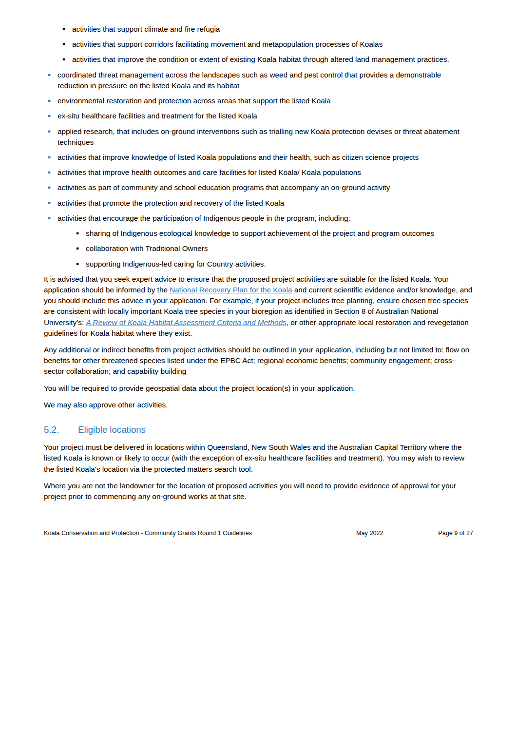activities that support climate and fire refugia
activities that support corridors facilitating movement and metapopulation processes of Koalas
activities that improve the condition or extent of existing Koala habitat through altered land management practices.
coordinated threat management across the landscapes such as weed and pest control that provides a demonstrable reduction in pressure on the listed Koala and its habitat
environmental restoration and protection across areas that support the listed Koala
ex-situ healthcare facilities and treatment for the listed Koala
applied research, that includes on-ground interventions such as trialling new Koala protection devises or threat abatement techniques
activities that improve knowledge of listed Koala populations and their health, such as citizen science projects
activities that improve health outcomes and care facilities for listed Koala/ Koala populations
activities as part of community and school education programs that accompany an on-ground activity
activities that promote the protection and recovery of the listed Koala
activities that encourage the participation of Indigenous people in the program, including:
sharing of Indigenous ecological knowledge to support achievement of the project and program outcomes
collaboration with Traditional Owners
supporting Indigenous-led caring for Country activities.
It is advised that you seek expert advice to ensure that the proposed project activities are suitable for the listed Koala. Your application should be informed by the National Recovery Plan for the Koala and current scientific evidence and/or knowledge, and you should include this advice in your application. For example, if your project includes tree planting, ensure chosen tree species are consistent with locally important Koala tree species in your bioregion as identified in Section 8 of Australian National University's: A Review of Koala Habitat Assessment Criteria and Methods, or other appropriate local restoration and revegetation guidelines for Koala habitat where they exist.
Any additional or indirect benefits from project activities should be outlined in your application, including but not limited to: flow on benefits for other threatened species listed under the EPBC Act; regional economic benefits; community engagement; cross-sector collaboration; and capability building
You will be required to provide geospatial data about the project location(s) in your application.
We may also approve other activities.
5.2. Eligible locations
Your project must be delivered in locations within Queensland, New South Wales and the Australian Capital Territory where the listed Koala is known or likely to occur (with the exception of ex-situ healthcare facilities and treatment). You may wish to review the listed Koala's location via the protected matters search tool.
Where you are not the landowner for the location of proposed activities you will need to provide evidence of approval for your project prior to commencing any on-ground works at that site.
Koala Conservation and Protection - Community Grants Round 1 Guidelines
May 2022
Page 9 of 27